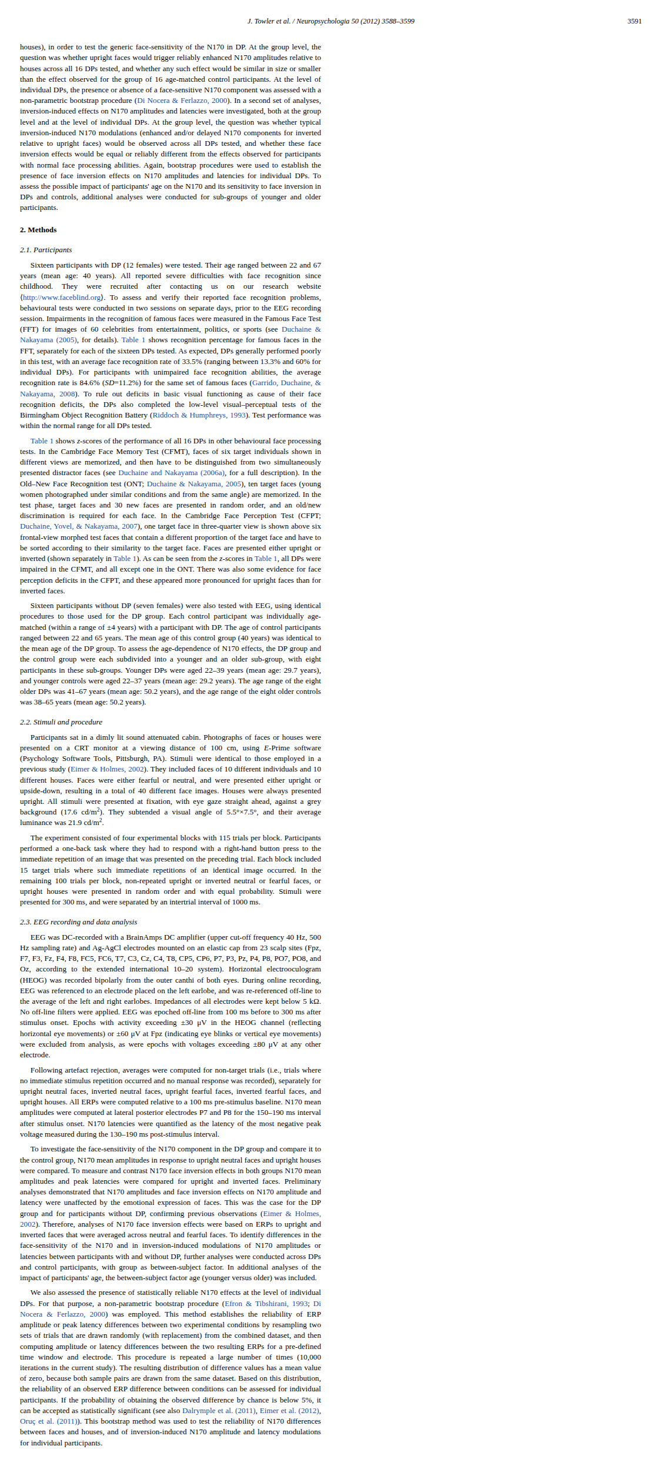J. Towler et al. / Neuropsychologia 50 (2012) 3588–3599 3591
houses), in order to test the generic face-sensitivity of the N170 in DP. At the group level, the question was whether upright faces would trigger reliably enhanced N170 amplitudes relative to houses across all 16 DPs tested, and whether any such effect would be similar in size or smaller than the effect observed for the group of 16 age-matched control participants. At the level of individual DPs, the presence or absence of a face-sensitive N170 component was assessed with a non-parametric bootstrap procedure (Di Nocera & Ferlazzo, 2000). In a second set of analyses, inversion-induced effects on N170 amplitudes and latencies were investigated, both at the group level and at the level of individual DPs. At the group level, the question was whether typical inversion-induced N170 modulations (enhanced and/or delayed N170 components for inverted relative to upright faces) would be observed across all DPs tested, and whether these face inversion effects would be equal or reliably different from the effects observed for participants with normal face processing abilities. Again, bootstrap procedures were used to establish the presence of face inversion effects on N170 amplitudes and latencies for individual DPs. To assess the possible impact of participants' age on the N170 and its sensitivity to face inversion in DPs and controls, additional analyses were conducted for sub-groups of younger and older participants.
2. Methods
2.1. Participants
Sixteen participants with DP (12 females) were tested. Their age ranged between 22 and 67 years (mean age: 40 years). All reported severe difficulties with face recognition since childhood. They were recruited after contacting us on our research website ⟨http://www.faceblind.org⟩. To assess and verify their reported face recognition problems, behavioural tests were conducted in two sessions on separate days, prior to the EEG recording session. Impairments in the recognition of famous faces were measured in the Famous Face Test (FFT) for images of 60 celebrities from entertainment, politics, or sports (see Duchaine & Nakayama (2005), for details). Table 1 shows recognition percentage for famous faces in the FFT, separately for each of the sixteen DPs tested. As expected, DPs generally performed poorly in this test, with an average face recognition rate of 33.5% (ranging between 13.3% and 60% for individual DPs). For participants with unimpaired face recognition abilities, the average recognition rate is 84.6% (SD=11.2%) for the same set of famous faces (Garrido, Duchaine, & Nakayama, 2008). To rule out deficits in basic visual functioning as cause of their face recognition deficits, the DPs also completed the low-level visual–perceptual tests of the Birmingham Object Recognition Battery (Riddoch & Humphreys, 1993). Test performance was within the normal range for all DPs tested.
Table 1 shows z-scores of the performance of all 16 DPs in other behavioural face processing tests. In the Cambridge Face Memory Test (CFMT), faces of six target individuals shown in different views are memorized, and then have to be distinguished from two simultaneously presented distractor faces (see Duchaine and Nakayama (2006a), for a full description). In the Old–New Face Recognition test (ONT; Duchaine & Nakayama, 2005), ten target faces (young women photographed under similar conditions and from the same angle) are memorized. In the test phase, target faces and 30 new faces are presented in random order, and an old/new discrimination is required for each face. In the Cambridge Face Perception Test (CFPT; Duchaine, Yovel, & Nakayama, 2007), one target face in three-quarter view is shown above six frontal-view morphed test faces that contain a different proportion of the target face and have to be sorted according to their similarity to the target face. Faces are presented either upright or inverted (shown separately in Table 1). As can be seen from the z-scores in Table 1, all DPs were impaired in the CFMT, and all except one in the ONT. There was also some evidence for face perception deficits in the CFPT, and these appeared more pronounced for upright faces than for inverted faces.
Sixteen participants without DP (seven females) were also tested with EEG, using identical procedures to those used for the DP group. Each control participant was individually age-matched (within a range of ±4 years) with a participant with DP. The age of control participants ranged between 22 and 65 years. The mean age of this control group (40 years) was identical to the mean age of the DP group. To assess the age-dependence of N170 effects, the DP group and the control group were each subdivided into a younger and an older sub-group, with eight participants in these sub-groups. Younger DPs were aged 22–39 years (mean age: 29.7 years), and younger controls were aged 22–37 years (mean age: 29.2 years). The age range of the eight older DPs was 41–67 years (mean age: 50.2 years), and the age range of the eight older controls was 38–65 years (mean age: 50.2 years).
2.2. Stimuli and procedure
Participants sat in a dimly lit sound attenuated cabin. Photographs of faces or houses were presented on a CRT monitor at a viewing distance of 100 cm, using E-Prime software (Psychology Software Tools, Pittsburgh, PA). Stimuli were identical to those employed in a previous study (Eimer & Holmes, 2002). They included faces of 10 different individuals and 10 different houses. Faces were either fearful or neutral, and were presented either upright or upside-down, resulting in a total of 40 different face images. Houses were always presented upright. All stimuli were presented at fixation, with eye gaze straight ahead, against a grey background (17.6 cd/m2). They subtended a visual angle of 5.5°×7.5°, and their average luminance was 21.9 cd/m2.
The experiment consisted of four experimental blocks with 115 trials per block. Participants performed a one-back task where they had to respond with a right-hand button press to the immediate repetition of an image that was presented on the preceding trial. Each block included 15 target trials where such immediate repetitions of an identical image occurred. In the remaining 100 trials per block, non-repeated upright or inverted neutral or fearful faces, or upright houses were presented in random order and with equal probability. Stimuli were presented for 300 ms, and were separated by an intertrial interval of 1000 ms.
2.3. EEG recording and data analysis
EEG was DC-recorded with a BrainAmps DC amplifier (upper cut-off frequency 40 Hz, 500 Hz sampling rate) and Ag-AgCl electrodes mounted on an elastic cap from 23 scalp sites (Fpz, F7, F3, Fz, F4, F8, FC5, FC6, T7, C3, Cz, C4, T8, CP5, CP6, P7, P3, Pz, P4, P8, PO7, PO8, and Oz, according to the extended international 10–20 system). Horizontal electrooculogram (HEOG) was recorded bipolarly from the outer canthi of both eyes. During online recording, EEG was referenced to an electrode placed on the left earlobe, and was re-referenced off-line to the average of the left and right earlobes. Impedances of all electrodes were kept below 5 kΩ. No off-line filters were applied. EEG was epoched off-line from 100 ms before to 300 ms after stimulus onset. Epochs with activity exceeding ±30 μV in the HEOG channel (reflecting horizontal eye movements) or ±60 μV at Fpz (indicating eye blinks or vertical eye movements) were excluded from analysis, as were epochs with voltages exceeding ±80 μV at any other electrode.
Following artefact rejection, averages were computed for non-target trials (i.e., trials where no immediate stimulus repetition occurred and no manual response was recorded), separately for upright neutral faces, inverted neutral faces, upright fearful faces, inverted fearful faces, and upright houses. All ERPs were computed relative to a 100 ms pre-stimulus baseline. N170 mean amplitudes were computed at lateral posterior electrodes P7 and P8 for the 150–190 ms interval after stimulus onset. N170 latencies were quantified as the latency of the most negative peak voltage measured during the 130–190 ms post-stimulus interval.
To investigate the face-sensitivity of the N170 component in the DP group and compare it to the control group, N170 mean amplitudes in response to upright neutral faces and upright houses were compared. To measure and contrast N170 face inversion effects in both groups N170 mean amplitudes and peak latencies were compared for upright and inverted faces. Preliminary analyses demonstrated that N170 amplitudes and face inversion effects on N170 amplitude and latency were unaffected by the emotional expression of faces. This was the case for the DP group and for participants without DP, confirming previous observations (Eimer & Holmes, 2002). Therefore, analyses of N170 face inversion effects were based on ERPs to upright and inverted faces that were averaged across neutral and fearful faces. To identify differences in the face-sensitivity of the N170 and in inversion-induced modulations of N170 amplitudes or latencies between participants with and without DP, further analyses were conducted across DPs and control participants, with group as between-subject factor. In additional analyses of the impact of participants' age, the between-subject factor age (younger versus older) was included.
We also assessed the presence of statistically reliable N170 effects at the level of individual DPs. For that purpose, a non-parametric bootstrap procedure (Efron & Tibshirani, 1993; Di Nocera & Ferlazzo, 2000) was employed. This method establishes the reliability of ERP amplitude or peak latency differences between two experimental conditions by resampling two sets of trials that are drawn randomly (with replacement) from the combined dataset, and then computing amplitude or latency differences between the two resulting ERPs for a pre-defined time window and electrode. This procedure is repeated a large number of times (10,000 iterations in the current study). The resulting distribution of difference values has a mean value of zero, because both sample pairs are drawn from the same dataset. Based on this distribution, the reliability of an observed ERP difference between conditions can be assessed for individual participants. If the probability of obtaining the observed difference by chance is below 5%, it can be accepted as statistically significant (see also Dalrymple et al. (2011), Eimer et al. (2012), Oruç et al. (2011)). This bootstrap method was used to test the reliability of N170 differences between faces and houses, and of inversion-induced N170 amplitude and latency modulations for individual participants.